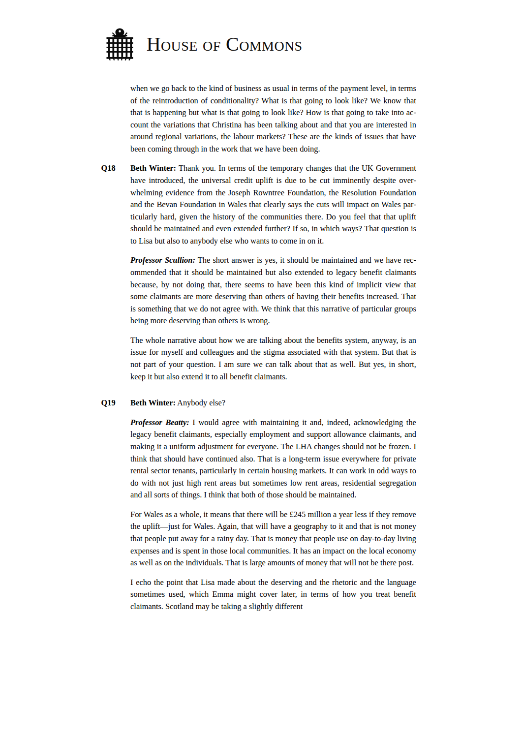House of Commons
when we go back to the kind of business as usual in terms of the payment level, in terms of the reintroduction of conditionality? What is that going to look like? We know that that is happening but what is that going to look like? How is that going to take into account the variations that Christina has been talking about and that you are interested in around regional variations, the labour markets? These are the kinds of issues that have been coming through in the work that we have been doing.
Q18
Beth Winter: Thank you. In terms of the temporary changes that the UK Government have introduced, the universal credit uplift is due to be cut imminently despite overwhelming evidence from the Joseph Rowntree Foundation, the Resolution Foundation and the Bevan Foundation in Wales that clearly says the cuts will impact on Wales particularly hard, given the history of the communities there. Do you feel that that uplift should be maintained and even extended further? If so, in which ways? That question is to Lisa but also to anybody else who wants to come in on it.
Professor Scullion: The short answer is yes, it should be maintained and we have recommended that it should be maintained but also extended to legacy benefit claimants because, by not doing that, there seems to have been this kind of implicit view that some claimants are more deserving than others of having their benefits increased. That is something that we do not agree with. We think that this narrative of particular groups being more deserving than others is wrong.
The whole narrative about how we are talking about the benefits system, anyway, is an issue for myself and colleagues and the stigma associated with that system. But that is not part of your question. I am sure we can talk about that as well. But yes, in short, keep it but also extend it to all benefit claimants.
Q19
Beth Winter: Anybody else?
Professor Beatty: I would agree with maintaining it and, indeed, acknowledging the legacy benefit claimants, especially employment and support allowance claimants, and making it a uniform adjustment for everyone. The LHA changes should not be frozen. I think that should have continued also. That is a long-term issue everywhere for private rental sector tenants, particularly in certain housing markets. It can work in odd ways to do with not just high rent areas but sometimes low rent areas, residential segregation and all sorts of things. I think that both of those should be maintained.
For Wales as a whole, it means that there will be £245 million a year less if they remove the uplift—just for Wales. Again, that will have a geography to it and that is not money that people put away for a rainy day. That is money that people use on day-to-day living expenses and is spent in those local communities. It has an impact on the local economy as well as on the individuals. That is large amounts of money that will not be there post.
I echo the point that Lisa made about the deserving and the rhetoric and the language sometimes used, which Emma might cover later, in terms of how you treat benefit claimants. Scotland may be taking a slightly different